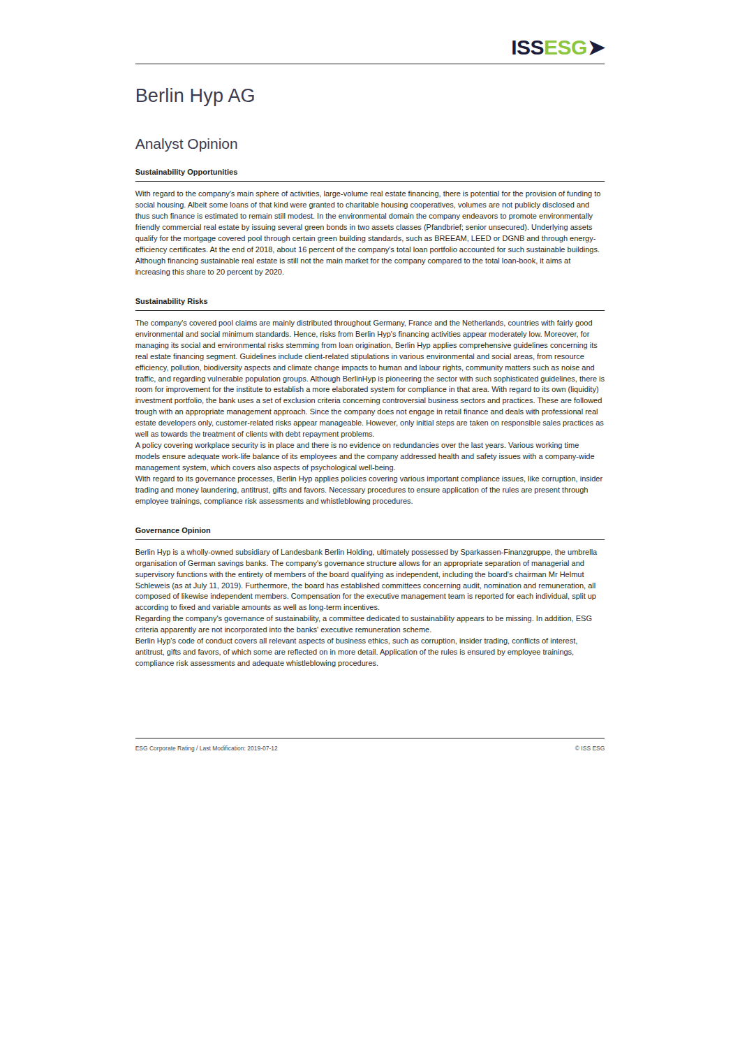ISS ESG➤
Berlin Hyp AG
Analyst Opinion
Sustainability Opportunities
With regard to the company's main sphere of activities, large-volume real estate financing, there is potential for the provision of funding to social housing. Albeit some loans of that kind were granted to charitable housing cooperatives, volumes are not publicly disclosed and thus such finance is estimated to remain still modest. In the environmental domain the company endeavors to promote environmentally friendly commercial real estate by issuing several green bonds in two assets classes (Pfandbrief; senior unsecured). Underlying assets qualify for the mortgage covered pool through certain green building standards, such as BREEAM, LEED or DGNB and through energy-efficiency certificates. At the end of 2018, about 16 percent of the company's total loan portfolio accounted for such sustainable buildings. Although financing sustainable real estate is still not the main market for the company compared to the total loan-book, it aims at increasing this share to 20 percent by 2020.
Sustainability Risks
The company's covered pool claims are mainly distributed throughout Germany, France and the Netherlands, countries with fairly good environmental and social minimum standards. Hence, risks from Berlin Hyp's financing activities appear moderately low. Moreover, for managing its social and environmental risks stemming from loan origination, Berlin Hyp applies comprehensive guidelines concerning its real estate financing segment. Guidelines include client-related stipulations in various environmental and social areas, from resource efficiency, pollution, biodiversity aspects and climate change impacts to human and labour rights, community matters such as noise and traffic, and regarding vulnerable population groups. Although BerlinHyp is pioneering the sector with such sophisticated guidelines, there is room for improvement for the institute to establish a more elaborated system for compliance in that area. With regard to its own (liquidity) investment portfolio, the bank uses a set of exclusion criteria concerning controversial business sectors and practices. These are followed trough with an appropriate management approach. Since the company does not engage in retail finance and deals with professional real estate developers only, customer-related risks appear manageable. However, only initial steps are taken on responsible sales practices as well as towards the treatment of clients with debt repayment problems.
A policy covering workplace security is in place and there is no evidence on redundancies over the last years. Various working time models ensure adequate work-life balance of its employees and the company addressed health and safety issues with a company-wide management system, which covers also aspects of psychological well-being.
With regard to its governance processes, Berlin Hyp applies policies covering various important compliance issues, like corruption, insider trading and money laundering, antitrust, gifts and favors. Necessary procedures to ensure application of the rules are present through employee trainings, compliance risk assessments and whistleblowing procedures.
Governance Opinion
Berlin Hyp is a wholly-owned subsidiary of Landesbank Berlin Holding, ultimately possessed by Sparkassen-Finanzgruppe, the umbrella organisation of German savings banks. The company's governance structure allows for an appropriate separation of managerial and supervisory functions with the entirety of members of the board qualifying as independent, including the board's chairman Mr Helmut Schleweis (as at July 11, 2019). Furthermore, the board has established committees concerning audit, nomination and remuneration, all composed of likewise independent members. Compensation for the executive management team is reported for each individual, split up according to fixed and variable amounts as well as long-term incentives.
Regarding the company's governance of sustainability, a committee dedicated to sustainability appears to be missing. In addition, ESG criteria apparently are not incorporated into the banks' executive remuneration scheme.
Berlin Hyp's code of conduct covers all relevant aspects of business ethics, such as corruption, insider trading, conflicts of interest, antitrust, gifts and favors, of which some are reflected on in more detail. Application of the rules is ensured by employee trainings, compliance risk assessments and adequate whistleblowing procedures.
ESG Corporate Rating / Last Modification: 2019-07-12
© ISS ESG